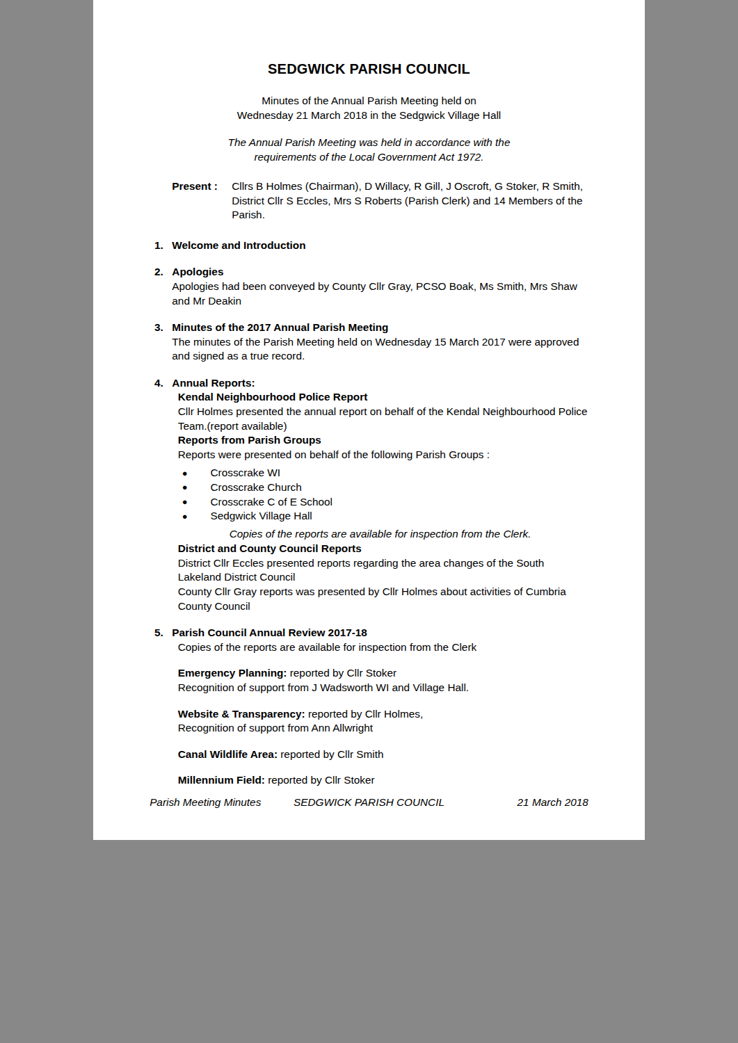SEDGWICK PARISH COUNCIL
Minutes of the Annual Parish Meeting held on
Wednesday 21 March 2018 in the Sedgwick Village Hall
The Annual Parish Meeting was held in accordance with the
requirements of the Local Government Act 1972.
| | Present : | Cllrs B Holmes (Chairman), D Willacy, R Gill, J Oscroft, G Stoker, R Smith, District Cllr S Eccles, Mrs S Roberts (Parish Clerk) and 14 Members of the Parish. |
Welcome and Introduction
Apologies
Apologies had been conveyed by County Cllr Gray, PCSO Boak, Ms Smith, Mrs Shaw and Mr Deakin
Minutes of the 2017 Annual Parish Meeting
The minutes of the Parish Meeting held on Wednesday 15 March 2017 were approved and signed as a true record.
Annual Reports:
Kendal Neighbourhood Police Report
Cllr Holmes presented the annual report on behalf of the Kendal Neighbourhood Police Team.(report available)
Reports from Parish Groups
Reports were presented on behalf of the following Parish Groups :
Crosscrake WI
Crosscrake Church
Crosscrake C of E School
Sedgwick Village Hall
Copies of the reports are available for inspection from the Clerk.
District and County Council Reports
District Cllr Eccles presented reports regarding the area changes of the South Lakeland District Council
County Cllr Gray reports was presented by Cllr Holmes about activities of Cumbria County Council
Parish Council Annual Review 2017-18
Copies of the reports are available for inspection from the Clerk
Emergency Planning: reported by Cllr Stoker
Recognition of support from J Wadsworth WI and Village Hall.
Website & Transparency: reported by Cllr Holmes,
Recognition of support from Ann Allwright
Canal Wildlife Area: reported by Cllr Smith
Millennium Field: reported by Cllr Stoker
Parish Meeting Minutes
SEDGWICK PARISH COUNCIL
21 March 2018